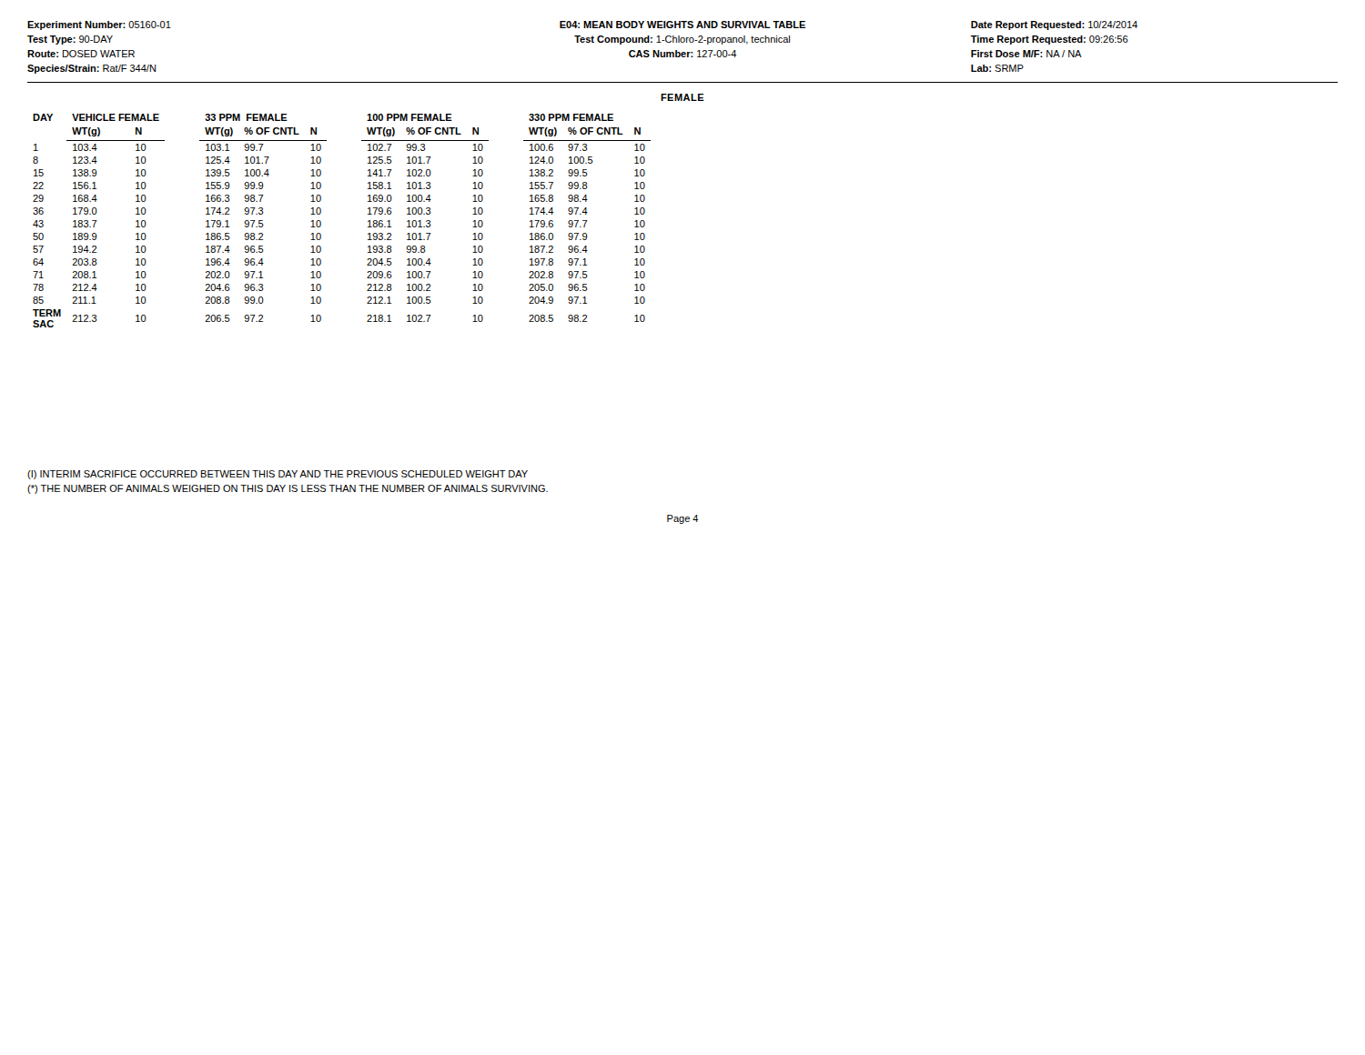Experiment Number: 05160-01
Test Type: 90-DAY
Route: DOSED WATER
Species/Strain: Rat/F 344/N
E04: MEAN BODY WEIGHTS AND SURVIVAL TABLE
Test Compound: 1-Chloro-2-propanol, technical
CAS Number: 127-00-4
Date Report Requested: 10/24/2014
Time Report Requested: 09:26:56
First Dose M/F: NA / NA
Lab: SRMP
FEMALE
| DAY | VEHICLE FEMALE | | 33 PPM FEMALE | | 100 PPM FEMALE | | 330 PPM FEMALE |
| --- | --- | --- | --- | --- | --- | --- | --- |
| | WT(g) | N | | WT(g) | % OF CNTL | N | | WT(g) | % OF CNTL | N | | WT(g) | % OF CNTL | N |
| 1 | 103.4 | 10 | | 103.1 | 99.7 | 10 | | 102.7 | 99.3 | 10 | | 100.6 | 97.3 | 10 |
| 8 | 123.4 | 10 | | 125.4 | 101.7 | 10 | | 125.5 | 101.7 | 10 | | 124.0 | 100.5 | 10 |
| 15 | 138.9 | 10 | | 139.5 | 100.4 | 10 | | 141.7 | 102.0 | 10 | | 138.2 | 99.5 | 10 |
| 22 | 156.1 | 10 | | 155.9 | 99.9 | 10 | | 158.1 | 101.3 | 10 | | 155.7 | 99.8 | 10 |
| 29 | 168.4 | 10 | | 166.3 | 98.7 | 10 | | 169.0 | 100.4 | 10 | | 165.8 | 98.4 | 10 |
| 36 | 179.0 | 10 | | 174.2 | 97.3 | 10 | | 179.6 | 100.3 | 10 | | 174.4 | 97.4 | 10 |
| 43 | 183.7 | 10 | | 179.1 | 97.5 | 10 | | 186.1 | 101.3 | 10 | | 179.6 | 97.7 | 10 |
| 50 | 189.9 | 10 | | 186.5 | 98.2 | 10 | | 193.2 | 101.7 | 10 | | 186.0 | 97.9 | 10 |
| 57 | 194.2 | 10 | | 187.4 | 96.5 | 10 | | 193.8 | 99.8 | 10 | | 187.2 | 96.4 | 10 |
| 64 | 203.8 | 10 | | 196.4 | 96.4 | 10 | | 204.5 | 100.4 | 10 | | 197.8 | 97.1 | 10 |
| 71 | 208.1 | 10 | | 202.0 | 97.1 | 10 | | 209.6 | 100.7 | 10 | | 202.8 | 97.5 | 10 |
| 78 | 212.4 | 10 | | 204.6 | 96.3 | 10 | | 212.8 | 100.2 | 10 | | 205.0 | 96.5 | 10 |
| 85 | 211.1 | 10 | | 208.8 | 99.0 | 10 | | 212.1 | 100.5 | 10 | | 204.9 | 97.1 | 10 |
| TERM SAC | 212.3 | 10 | | 206.5 | 97.2 | 10 | | 218.1 | 102.7 | 10 | | 208.5 | 98.2 | 10 |
(I) INTERIM SACRIFICE OCCURRED BETWEEN THIS DAY AND THE PREVIOUS SCHEDULED WEIGHT DAY
(*) THE NUMBER OF ANIMALS WEIGHED ON THIS DAY IS LESS THAN THE NUMBER OF ANIMALS SURVIVING.
Page 4